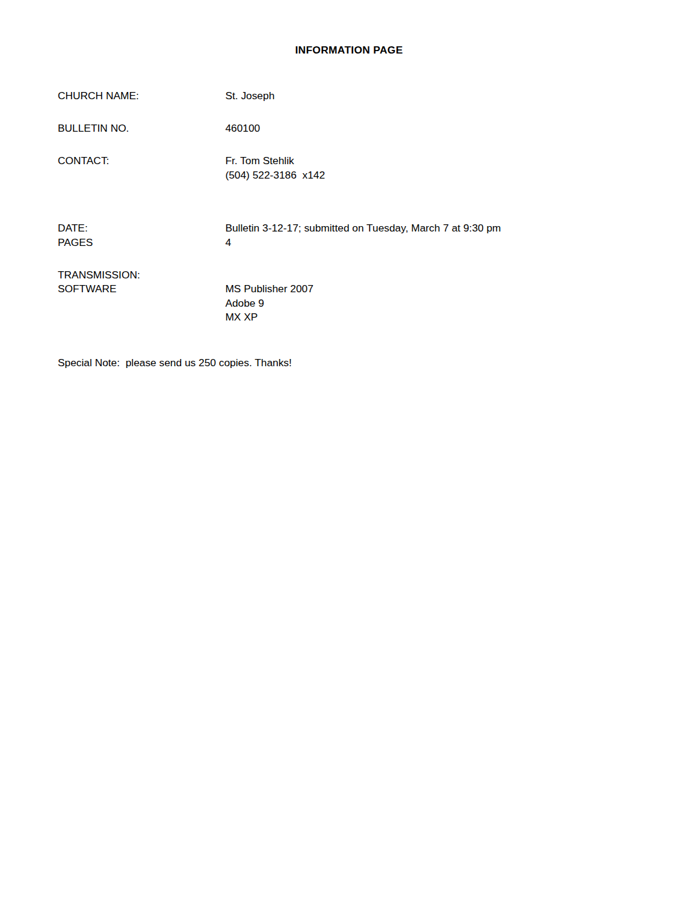INFORMATION PAGE
| CHURCH NAME: | St. Joseph |
| BULLETIN NO. | 460100 |
| CONTACT: | Fr. Tom Stehlik (504) 522-3186 x142 |
| DATE: | Bulletin 3-12-17; submitted on Tuesday, March 7 at 9:30 pm |
| PAGES | 4 |
| TRANSMISSION: | |
| SOFTWARE | MS Publisher 2007 Adobe 9 MX XP |
Special Note: please send us 250 copies. Thanks!